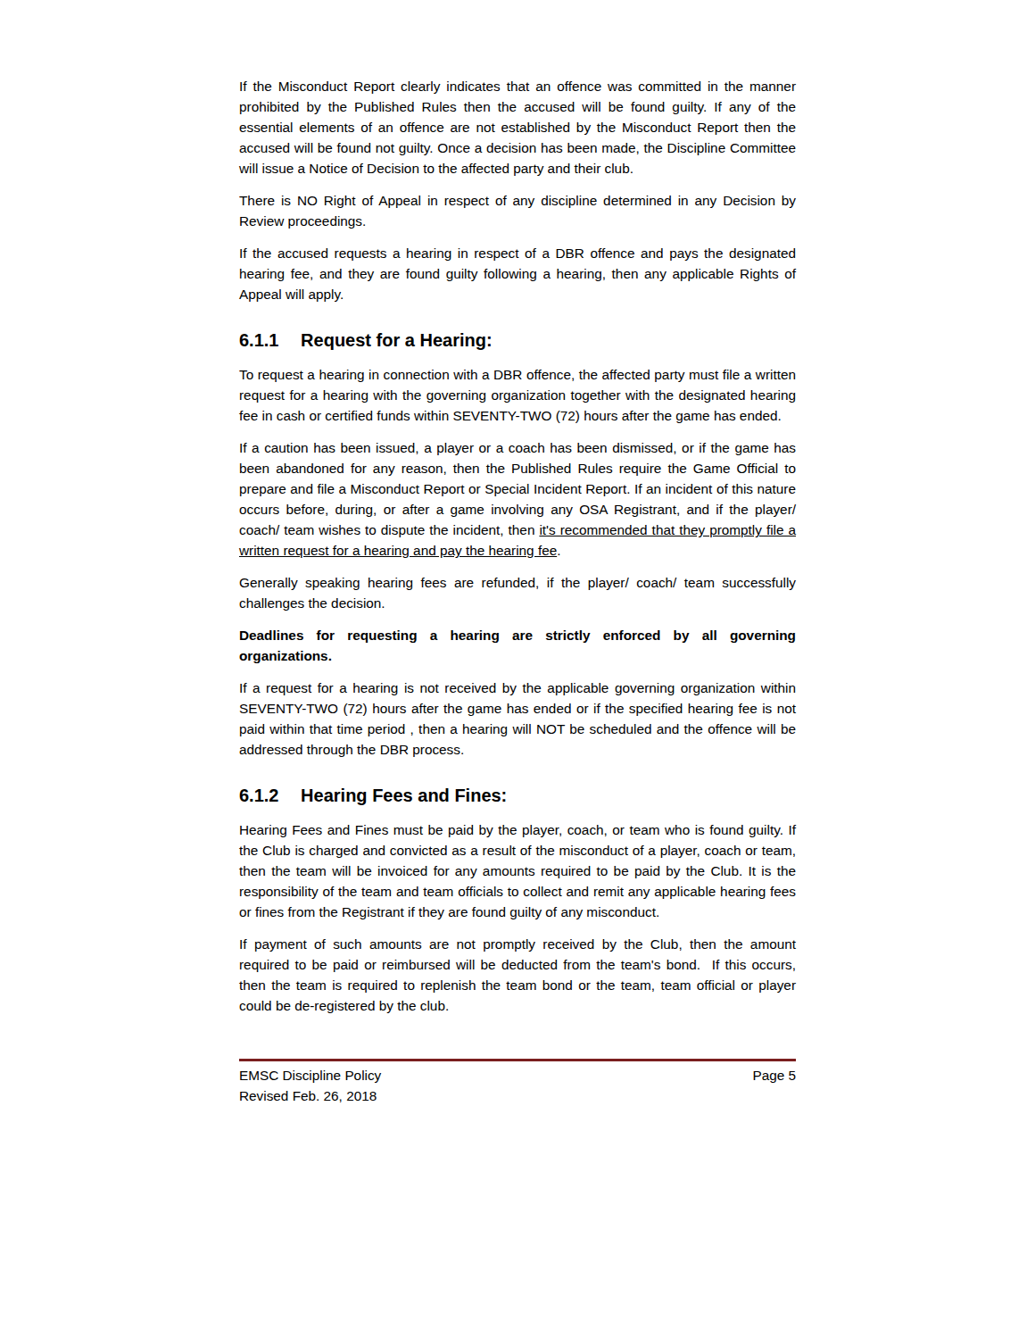If the Misconduct Report clearly indicates that an offence was committed in the manner prohibited by the Published Rules then the accused will be found guilty. If any of the essential elements of an offence are not established by the Misconduct Report then the accused will be found not guilty. Once a decision has been made, the Discipline Committee will issue a Notice of Decision to the affected party and their club.
There is NO Right of Appeal in respect of any discipline determined in any Decision by Review proceedings.
If the accused requests a hearing in respect of a DBR offence and pays the designated hearing fee, and they are found guilty following a hearing, then any applicable Rights of Appeal will apply.
6.1.1 Request for a Hearing:
To request a hearing in connection with a DBR offence, the affected party must file a written request for a hearing with the governing organization together with the designated hearing fee in cash or certified funds within SEVENTY-TWO (72) hours after the game has ended.
If a caution has been issued, a player or a coach has been dismissed, or if the game has been abandoned for any reason, then the Published Rules require the Game Official to prepare and file a Misconduct Report or Special Incident Report. If an incident of this nature occurs before, during, or after a game involving any OSA Registrant, and if the player/ coach/ team wishes to dispute the incident, then it's recommended that they promptly file a written request for a hearing and pay the hearing fee.
Generally speaking hearing fees are refunded, if the player/ coach/ team successfully challenges the decision.
Deadlines for requesting a hearing are strictly enforced by all governing organizations.
If a request for a hearing is not received by the applicable governing organization within SEVENTY-TWO (72) hours after the game has ended or if the specified hearing fee is not paid within that time period , then a hearing will NOT be scheduled and the offence will be addressed through the DBR process.
6.1.2 Hearing Fees and Fines:
Hearing Fees and Fines must be paid by the player, coach, or team who is found guilty. If the Club is charged and convicted as a result of the misconduct of a player, coach or team, then the team will be invoiced for any amounts required to be paid by the Club. It is the responsibility of the team and team officials to collect and remit any applicable hearing fees or fines from the Registrant if they are found guilty of any misconduct.
If payment of such amounts are not promptly received by the Club, then the amount required to be paid or reimbursed will be deducted from the team's bond. If this occurs, then the team is required to replenish the team bond or the team, team official or player could be de-registered by the club.
EMSC Discipline Policy
Revised Feb. 26, 2018
Page 5